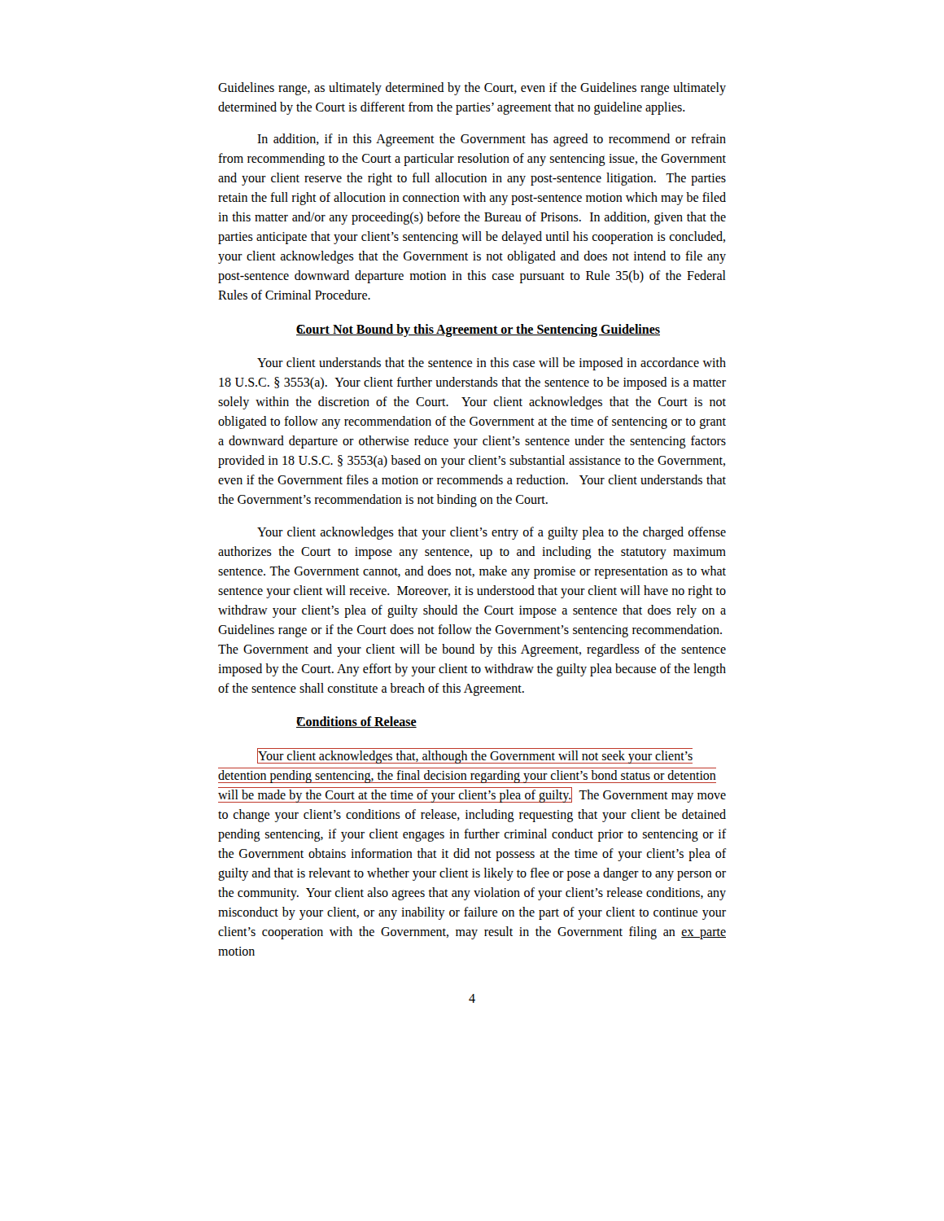Guidelines range, as ultimately determined by the Court, even if the Guidelines range ultimately determined by the Court is different from the parties’ agreement that no guideline applies.
In addition, if in this Agreement the Government has agreed to recommend or refrain from recommending to the Court a particular resolution of any sentencing issue, the Government and your client reserve the right to full allocution in any post-sentence litigation. The parties retain the full right of allocution in connection with any post-sentence motion which may be filed in this matter and/or any proceeding(s) before the Bureau of Prisons. In addition, given that the parties anticipate that your client’s sentencing will be delayed until his cooperation is concluded, your client acknowledges that the Government is not obligated and does not intend to file any post-sentence downward departure motion in this case pursuant to Rule 35(b) of the Federal Rules of Criminal Procedure.
6. Court Not Bound by this Agreement or the Sentencing Guidelines
Your client understands that the sentence in this case will be imposed in accordance with 18 U.S.C. § 3553(a). Your client further understands that the sentence to be imposed is a matter solely within the discretion of the Court. Your client acknowledges that the Court is not obligated to follow any recommendation of the Government at the time of sentencing or to grant a downward departure or otherwise reduce your client’s sentence under the sentencing factors provided in 18 U.S.C. § 3553(a) based on your client’s substantial assistance to the Government, even if the Government files a motion or recommends a reduction. Your client understands that the Government’s recommendation is not binding on the Court.
Your client acknowledges that your client’s entry of a guilty plea to the charged offense authorizes the Court to impose any sentence, up to and including the statutory maximum sentence. The Government cannot, and does not, make any promise or representation as to what sentence your client will receive. Moreover, it is understood that your client will have no right to withdraw your client’s plea of guilty should the Court impose a sentence that does rely on a Guidelines range or if the Court does not follow the Government’s sentencing recommendation. The Government and your client will be bound by this Agreement, regardless of the sentence imposed by the Court. Any effort by your client to withdraw the guilty plea because of the length of the sentence shall constitute a breach of this Agreement.
7. Conditions of Release
Your client acknowledges that, although the Government will not seek your client’s
detention pending sentencing, the final decision regarding your client’s bond status or detention
will be made by the Court at the time of your client’s plea of guilty. The Government may move to change your client’s conditions of release, including requesting that your client be detained pending sentencing, if your client engages in further criminal conduct prior to sentencing or if the Government obtains information that it did not possess at the time of your client’s plea of guilty and that is relevant to whether your client is likely to flee or pose a danger to any person or the community. Your client also agrees that any violation of your client’s release conditions, any misconduct by your client, or any inability or failure on the part of your client to continue your client’s cooperation with the Government, may result in the Government filing an ex parte motion
4